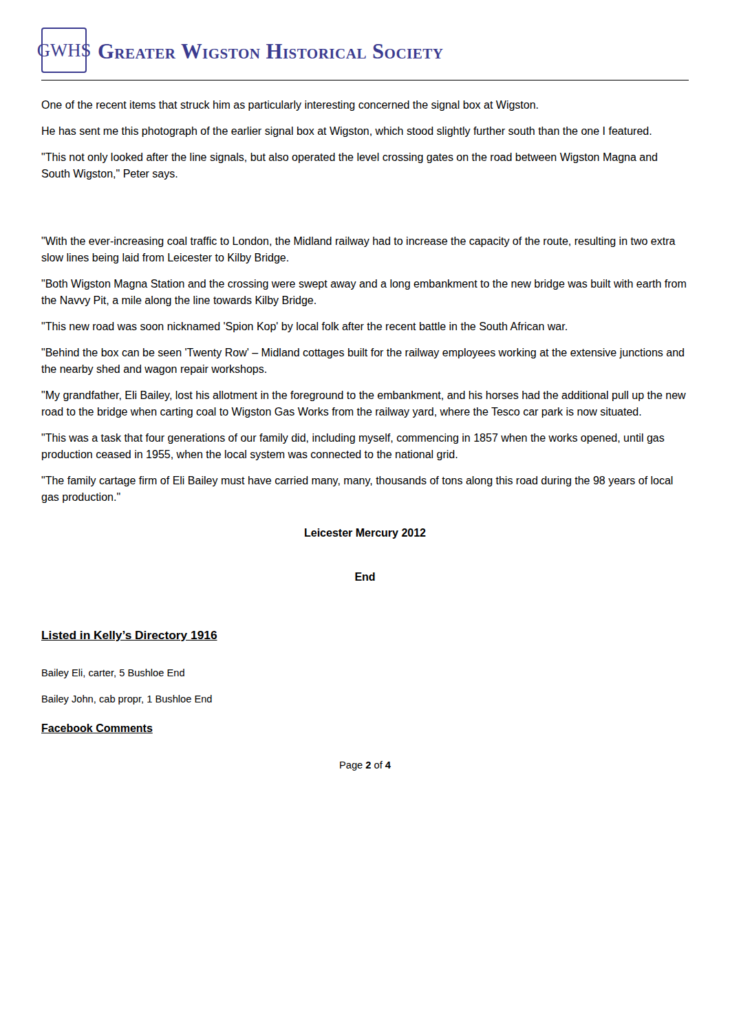GWHS
Greater Wigston Historical Society
One of the recent items that struck him as particularly interesting concerned the signal box at Wigston.
He has sent me this photograph of the earlier signal box at Wigston, which stood slightly further south than the one I featured.
"This not only looked after the line signals, but also operated the level crossing gates on the road between Wigston Magna and South Wigston," Peter says.
"With the ever-increasing coal traffic to London, the Midland railway had to increase the capacity of the route, resulting in two extra slow lines being laid from Leicester to Kilby Bridge.
"Both Wigston Magna Station and the crossing were swept away and a long embankment to the new bridge was built with earth from the Navvy Pit, a mile along the line towards Kilby Bridge.
"This new road was soon nicknamed 'Spion Kop' by local folk after the recent battle in the South African war.
"Behind the box can be seen 'Twenty Row' – Midland cottages built for the railway employees working at the extensive junctions and the nearby shed and wagon repair workshops.
"My grandfather, Eli Bailey, lost his allotment in the foreground to the embankment, and his horses had the additional pull up the new road to the bridge when carting coal to Wigston Gas Works from the railway yard, where the Tesco car park is now situated.
"This was a task that four generations of our family did, including myself, commencing in 1857 when the works opened, until gas production ceased in 1955, when the local system was connected to the national grid.
"The family cartage firm of Eli Bailey must have carried many, many, thousands of tons along this road during the 98 years of local gas production."
Leicester Mercury 2012
End
Listed in Kelly’s Directory 1916
Bailey Eli, carter, 5 Bushloe End
Bailey John, cab propr, 1 Bushloe End
Facebook Comments
Page 2 of 4